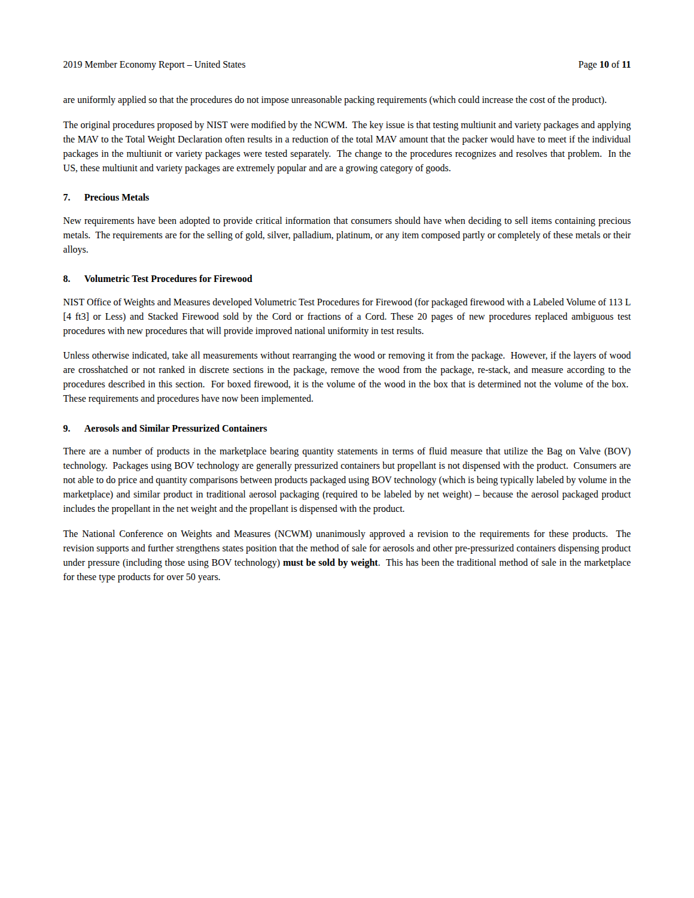2019 Member Economy Report – United States Page 10 of 11
are uniformly applied so that the procedures do not impose unreasonable packing requirements (which could increase the cost of the product).
The original procedures proposed by NIST were modified by the NCWM. The key issue is that testing multiunit and variety packages and applying the MAV to the Total Weight Declaration often results in a reduction of the total MAV amount that the packer would have to meet if the individual packages in the multiunit or variety packages were tested separately. The change to the procedures recognizes and resolves that problem. In the US, these multiunit and variety packages are extremely popular and are a growing category of goods.
7. Precious Metals
New requirements have been adopted to provide critical information that consumers should have when deciding to sell items containing precious metals. The requirements are for the selling of gold, silver, palladium, platinum, or any item composed partly or completely of these metals or their alloys.
8. Volumetric Test Procedures for Firewood
NIST Office of Weights and Measures developed Volumetric Test Procedures for Firewood (for packaged firewood with a Labeled Volume of 113 L [4 ft3] or Less) and Stacked Firewood sold by the Cord or fractions of a Cord. These 20 pages of new procedures replaced ambiguous test procedures with new procedures that will provide improved national uniformity in test results.
Unless otherwise indicated, take all measurements without rearranging the wood or removing it from the package. However, if the layers of wood are crosshatched or not ranked in discrete sections in the package, remove the wood from the package, re-stack, and measure according to the procedures described in this section. For boxed firewood, it is the volume of the wood in the box that is determined not the volume of the box. These requirements and procedures have now been implemented.
9. Aerosols and Similar Pressurized Containers
There are a number of products in the marketplace bearing quantity statements in terms of fluid measure that utilize the Bag on Valve (BOV) technology. Packages using BOV technology are generally pressurized containers but propellant is not dispensed with the product. Consumers are not able to do price and quantity comparisons between products packaged using BOV technology (which is being typically labeled by volume in the marketplace) and similar product in traditional aerosol packaging (required to be labeled by net weight) – because the aerosol packaged product includes the propellant in the net weight and the propellant is dispensed with the product.
The National Conference on Weights and Measures (NCWM) unanimously approved a revision to the requirements for these products. The revision supports and further strengthens states position that the method of sale for aerosols and other pre-pressurized containers dispensing product under pressure (including those using BOV technology) must be sold by weight. This has been the traditional method of sale in the marketplace for these type products for over 50 years.